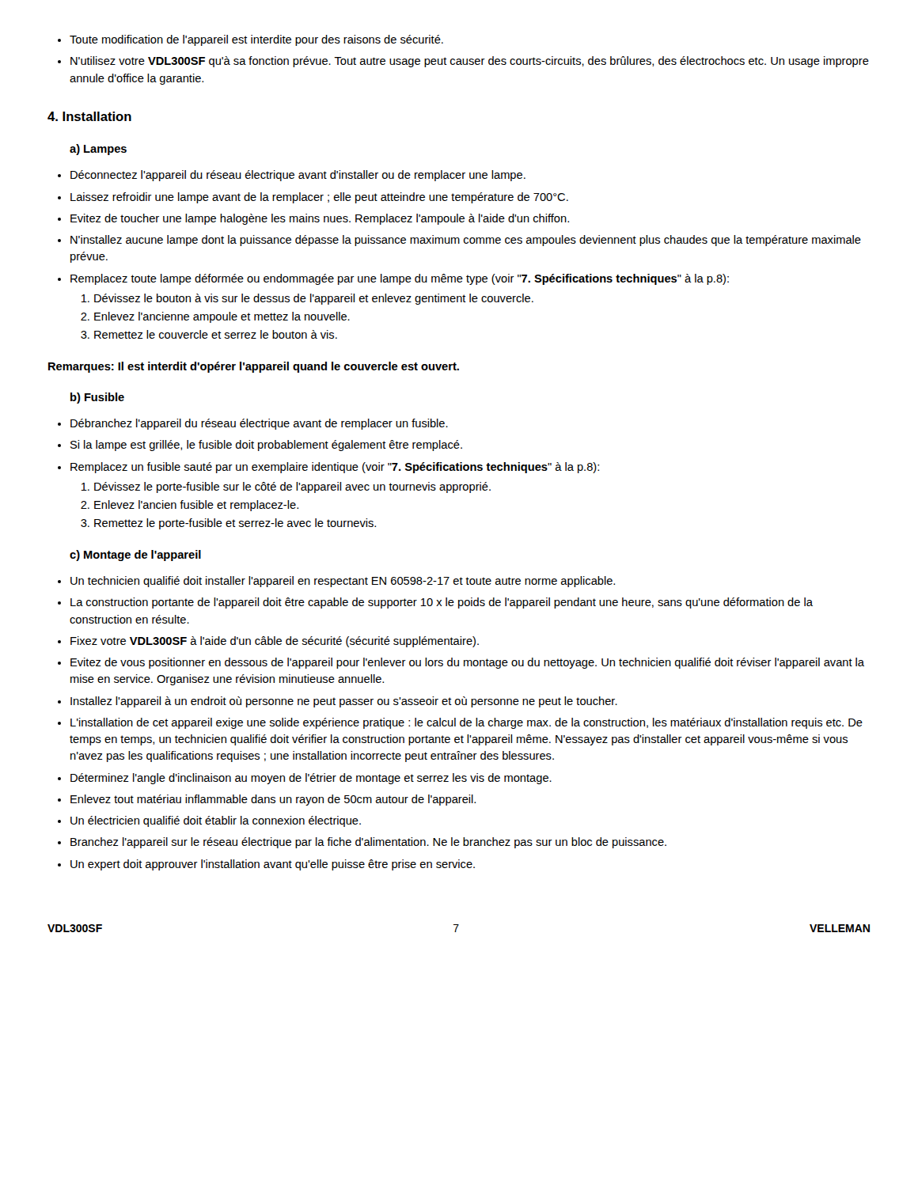Toute modification de l'appareil est interdite pour des raisons de sécurité.
N'utilisez votre VDL300SF qu'à sa fonction prévue. Tout autre usage peut causer des courts-circuits, des brûlures, des électrochocs etc. Un usage impropre annule d'office la garantie.
4. Installation
a) Lampes
Déconnectez l'appareil du réseau électrique avant d'installer ou de remplacer une lampe.
Laissez refroidir une lampe avant de la remplacer ; elle peut atteindre une température de 700°C.
Evitez de toucher une lampe halogène les mains nues. Remplacez l'ampoule à l'aide d'un chiffon.
N'installez aucune lampe dont la puissance dépasse la puissance maximum comme ces ampoules deviennent plus chaudes que la température maximale prévue.
Remplacez toute lampe déformée ou endommagée par une lampe du même type (voir "7. Spécifications techniques" à la p.8):
Dévissez le bouton à vis sur le dessus de l'appareil et enlevez gentiment le couvercle.
Enlevez l'ancienne ampoule et mettez la nouvelle.
Remettez le couvercle et serrez le bouton à vis.
Remarques: Il est interdit d'opérer l'appareil quand le couvercle est ouvert.
b) Fusible
Débranchez l'appareil du réseau électrique avant de remplacer un fusible.
Si la lampe est grillée, le fusible doit probablement également être remplacé.
Remplacez un fusible sauté par un exemplaire identique (voir "7. Spécifications techniques" à la p.8):
Dévissez le porte-fusible sur le côté de l'appareil avec un tournevis approprié.
Enlevez l'ancien fusible et remplacez-le.
Remettez le porte-fusible et serrez-le avec le tournevis.
c) Montage de l'appareil
Un technicien qualifié doit installer l'appareil en respectant EN 60598-2-17 et toute autre norme applicable.
La construction portante de l'appareil doit être capable de supporter 10 x le poids de l'appareil pendant une heure, sans qu'une déformation de la construction en résulte.
Fixez votre VDL300SF à l'aide d'un câble de sécurité (sécurité supplémentaire).
Evitez de vous positionner en dessous de l'appareil pour l'enlever ou lors du montage ou du nettoyage. Un technicien qualifié doit réviser l'appareil avant la mise en service. Organisez une révision minutieuse annuelle.
Installez l'appareil à un endroit où personne ne peut passer ou s'asseoir et où personne ne peut le toucher.
L'installation de cet appareil exige une solide expérience pratique : le calcul de la charge max. de la construction, les matériaux d'installation requis etc. De temps en temps, un technicien qualifié doit vérifier la construction portante et l'appareil même. N'essayez pas d'installer cet appareil vous-même si vous n'avez pas les qualifications requises ; une installation incorrecte peut entraîner des blessures.
Déterminez l'angle d'inclinaison au moyen de l'étrier de montage et serrez les vis de montage.
Enlevez tout matériau inflammable dans un rayon de 50cm autour de l'appareil.
Un électricien qualifié doit établir la connexion électrique.
Branchez l'appareil sur le réseau électrique par la fiche d'alimentation. Ne le branchez pas sur un bloc de puissance.
Un expert doit approuver l'installation avant qu'elle puisse être prise en service.
VDL300SF 7 VELLEMAN